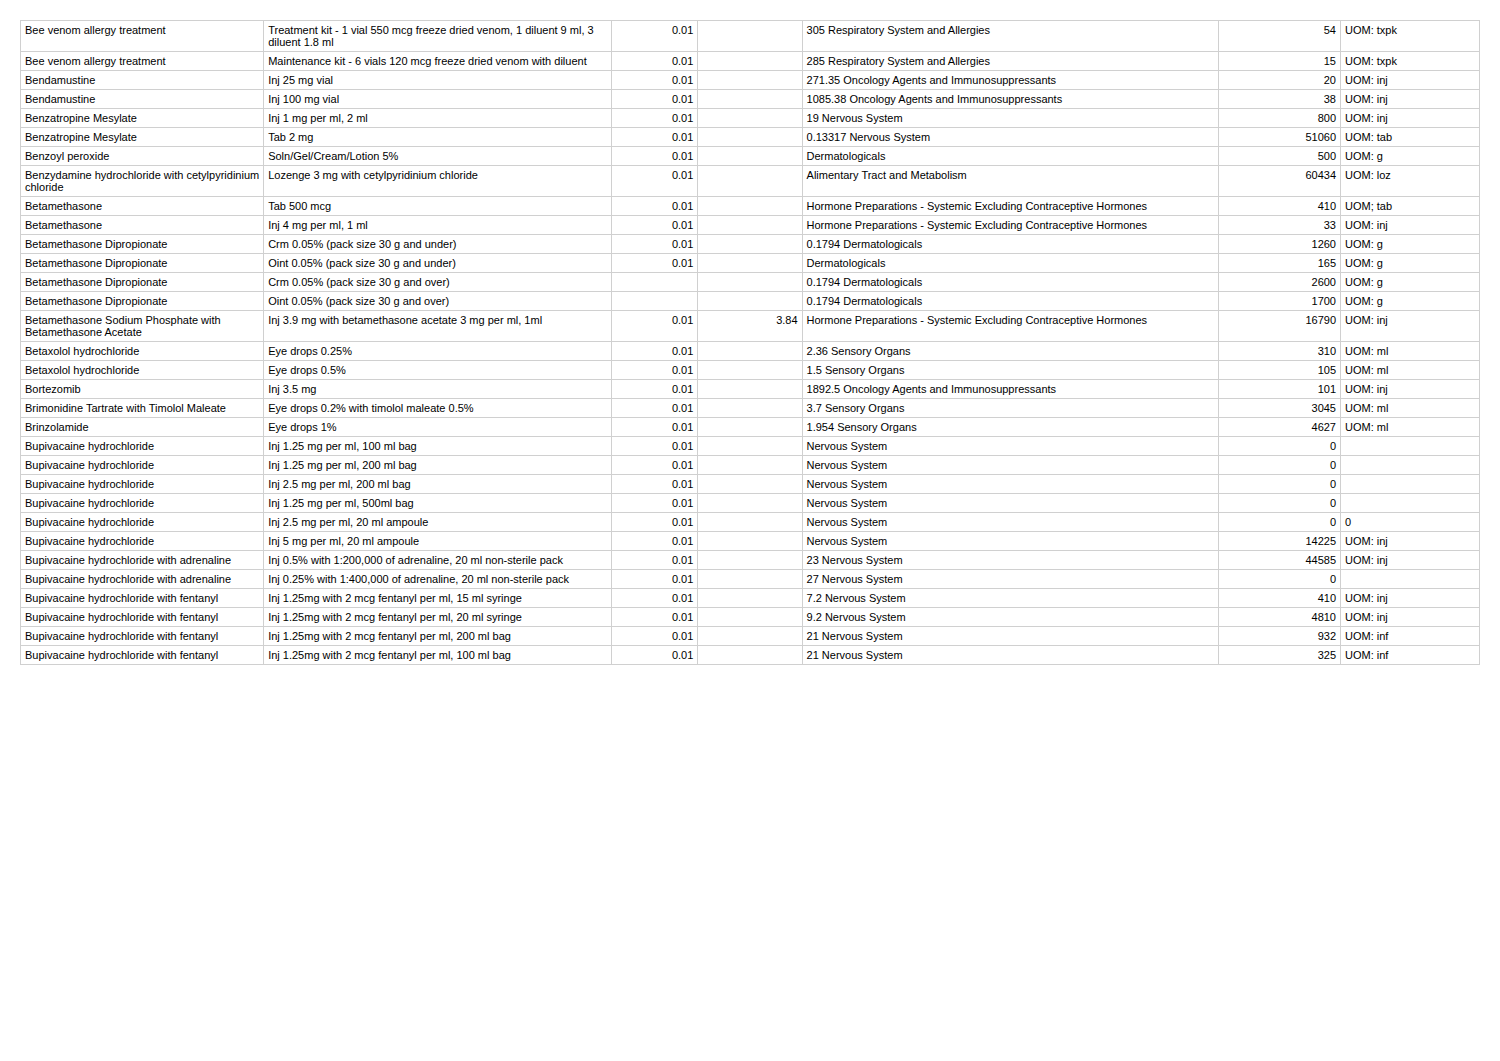| Bee venom allergy treatment | Treatment kit - 1 vial 550 mcg freeze dried venom, 1 diluent 9 ml, 3 diluent 1.8 ml | 0.01 | | 305 Respiratory System and Allergies | 54 | UOM: txpk |
| Bee venom allergy treatment | Maintenance kit - 6 vials 120 mcg freeze dried venom with diluent | 0.01 | | 285 Respiratory System and Allergies | 15 | UOM: txpk |
| Bendamustine | Inj 25 mg vial | 0.01 | | 271.35 Oncology Agents and Immunosuppressants | 20 | UOM: inj |
| Bendamustine | Inj 100 mg vial | 0.01 | | 1085.38 Oncology Agents and Immunosuppressants | 38 | UOM: inj |
| Benzatropine Mesylate | Inj 1 mg per ml, 2 ml | 0.01 | | 19 Nervous System | 800 | UOM: inj |
| Benzatropine Mesylate | Tab 2 mg | 0.01 | | 0.13317 Nervous System | 51060 | UOM: tab |
| Benzoyl peroxide | Soln/Gel/Cream/Lotion 5% | 0.01 | | Dermatologicals | 500 | UOM: g |
| Benzydamine hydrochloride with cetylpyridinium chloride | Lozenge 3 mg with cetylpyridinium chloride | 0.01 | | Alimentary Tract and Metabolism | 60434 | UOM: loz |
| Betamethasone | Tab 500 mcg | 0.01 | | Hormone Preparations - Systemic Excluding Contraceptive Hormones | 410 | UOM; tab |
| Betamethasone | Inj 4 mg per ml, 1 ml | 0.01 | | Hormone Preparations - Systemic Excluding Contraceptive Hormones | 33 | UOM: inj |
| Betamethasone Dipropionate | Crm 0.05% (pack size 30 g and under) | 0.01 | | 0.1794 Dermatologicals | 1260 | UOM: g |
| Betamethasone Dipropionate | Oint 0.05% (pack size 30 g and under) | 0.01 | | Dermatologicals | 165 | UOM: g |
| Betamethasone Dipropionate | Crm 0.05% (pack size 30 g and over) | | | 0.1794 Dermatologicals | 2600 | UOM: g |
| Betamethasone Dipropionate | Oint 0.05% (pack size 30 g and over) | | | 0.1794 Dermatologicals | 1700 | UOM: g |
| Betamethasone Sodium Phosphate with Betamethasone Acetate | Inj 3.9 mg with betamethasone acetate 3 mg per ml, 1ml | 0.01 | 3.84 | Hormone Preparations - Systemic Excluding Contraceptive Hormones | 16790 | UOM: inj |
| Betaxolol hydrochloride | Eye drops 0.25% | 0.01 | | 2.36 Sensory Organs | 310 | UOM: ml |
| Betaxolol hydrochloride | Eye drops 0.5% | 0.01 | | 1.5 Sensory Organs | 105 | UOM: ml |
| Bortezomib | Inj 3.5 mg | 0.01 | | 1892.5 Oncology Agents and Immunosuppressants | 101 | UOM: inj |
| Brimonidine Tartrate with Timolol Maleate | Eye drops 0.2% with timolol maleate 0.5% | 0.01 | | 3.7 Sensory Organs | 3045 | UOM: ml |
| Brinzolamide | Eye drops 1% | 0.01 | | 1.954 Sensory Organs | 4627 | UOM: ml |
| Bupivacaine hydrochloride | Inj 1.25 mg per ml, 100 ml bag | 0.01 | | Nervous System | 0 | |
| Bupivacaine hydrochloride | Inj 1.25 mg per ml, 200 ml bag | 0.01 | | Nervous System | 0 | |
| Bupivacaine hydrochloride | Inj 2.5 mg per ml, 200 ml bag | 0.01 | | Nervous System | 0 | |
| Bupivacaine hydrochloride | Inj 1.25 mg per ml, 500ml bag | 0.01 | | Nervous System | 0 | |
| Bupivacaine hydrochloride | Inj 2.5 mg per ml, 20 ml ampoule | 0.01 | | Nervous System | 0 | 0 |
| Bupivacaine hydrochloride | Inj 5 mg per ml, 20 ml ampoule | 0.01 | | Nervous System | 14225 | UOM: inj |
| Bupivacaine hydrochloride with adrenaline | Inj 0.5% with 1:200,000 of adrenaline, 20 ml non-sterile pack | 0.01 | | 23 Nervous System | 44585 | UOM: inj |
| Bupivacaine hydrochloride with adrenaline | Inj 0.25% with 1:400,000 of adrenaline, 20 ml non-sterile pack | 0.01 | | 27 Nervous System | 0 | |
| Bupivacaine hydrochloride with fentanyl | Inj 1.25mg with 2 mcg fentanyl per ml, 15 ml syringe | 0.01 | | 7.2 Nervous System | 410 | UOM: inj |
| Bupivacaine hydrochloride with fentanyl | Inj 1.25mg with 2 mcg fentanyl per ml, 20 ml syringe | 0.01 | | 9.2 Nervous System | 4810 | UOM: inj |
| Bupivacaine hydrochloride with fentanyl | Inj 1.25mg with 2 mcg fentanyl per ml, 200 ml bag | 0.01 | | 21 Nervous System | 932 | UOM: inf |
| Bupivacaine hydrochloride with fentanyl | Inj 1.25mg with 2 mcg fentanyl per ml, 100 ml bag | 0.01 | | 21 Nervous System | 325 | UOM: inf |